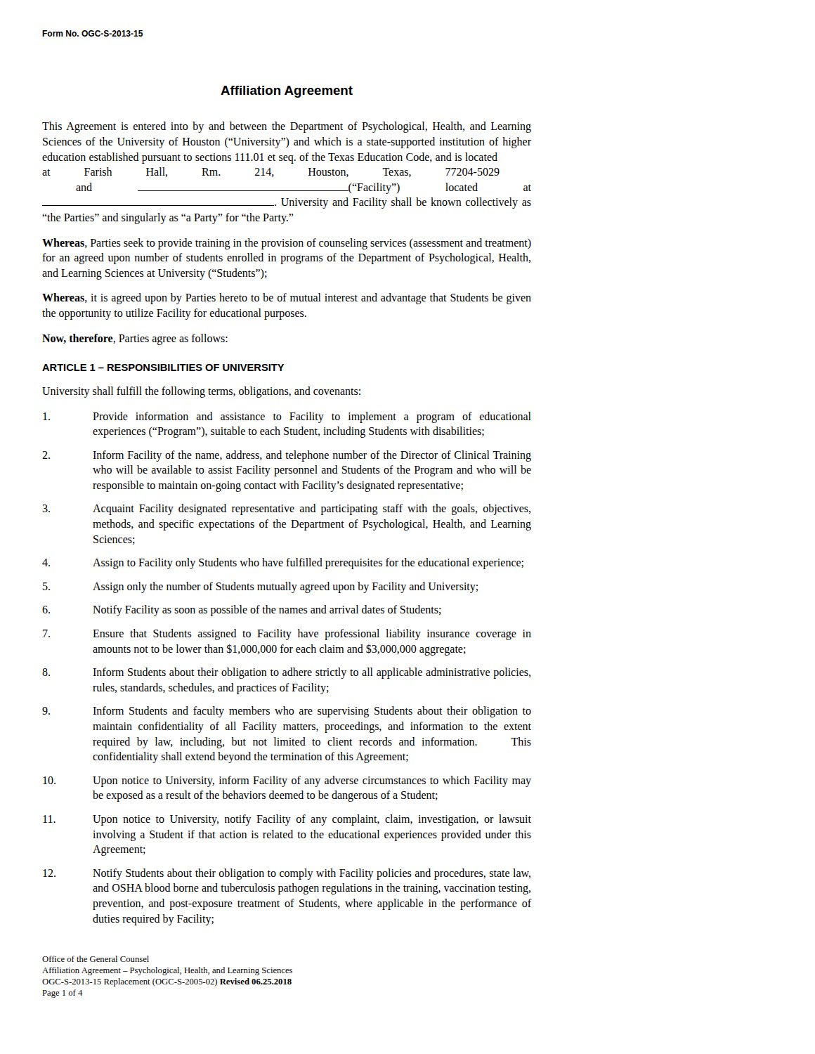Form No. OGC-S-2013-15
Affiliation Agreement
This Agreement is entered into by and between the Department of Psychological, Health, and Learning Sciences of the University of Houston (“University”) and which is a state-supported institution of higher education established pursuant to sections 111.01 et seq. of the Texas Education Code, and is located at Farish Hall, Rm. 214, Houston, Texas, 77204-5029 and (“Facility”) located at . University and Facility shall be known collectively as “the Parties” and singularly as “a Party” for “the Party.”
Whereas, Parties seek to provide training in the provision of counseling services (assessment and treatment) for an agreed upon number of students enrolled in programs of the Department of Psychological, Health, and Learning Sciences at University (“Students”);
Whereas, it is agreed upon by Parties hereto to be of mutual interest and advantage that Students be given the opportunity to utilize Facility for educational purposes.
Now, therefore, Parties agree as follows:
ARTICLE 1 – RESPONSIBILITIES OF UNIVERSITY
University shall fulfill the following terms, obligations, and covenants:
Provide information and assistance to Facility to implement a program of educational experiences (“Program”), suitable to each Student, including Students with disabilities;
Inform Facility of the name, address, and telephone number of the Director of Clinical Training who will be available to assist Facility personnel and Students of the Program and who will be responsible to maintain on-going contact with Facility’s designated representative;
Acquaint Facility designated representative and participating staff with the goals, objectives, methods, and specific expectations of the Department of Psychological, Health, and Learning Sciences;
Assign to Facility only Students who have fulfilled prerequisites for the educational experience;
Assign only the number of Students mutually agreed upon by Facility and University;
Notify Facility as soon as possible of the names and arrival dates of Students;
Ensure that Students assigned to Facility have professional liability insurance coverage in amounts not to be lower than $1,000,000 for each claim and $3,000,000 aggregate;
Inform Students about their obligation to adhere strictly to all applicable administrative policies, rules, standards, schedules, and practices of Facility;
Inform Students and faculty members who are supervising Students about their obligation to maintain confidentiality of all Facility matters, proceedings, and information to the extent required by law, including, but not limited to client records and information. This confidentiality shall extend beyond the termination of this Agreement;
Upon notice to University, inform Facility of any adverse circumstances to which Facility may be exposed as a result of the behaviors deemed to be dangerous of a Student;
Upon notice to University, notify Facility of any complaint, claim, investigation, or lawsuit involving a Student if that action is related to the educational experiences provided under this Agreement;
Notify Students about their obligation to comply with Facility policies and procedures, state law, and OSHA blood borne and tuberculosis pathogen regulations in the training, vaccination testing, prevention, and post-exposure treatment of Students, where applicable in the performance of duties required by Facility;
Office of the General Counsel
Affiliation Agreement – Psychological, Health, and Learning Sciences
OGC-S-2013-15 Replacement (OGC-S-2005-02) Revised 06.25.2018
Page 1 of 4